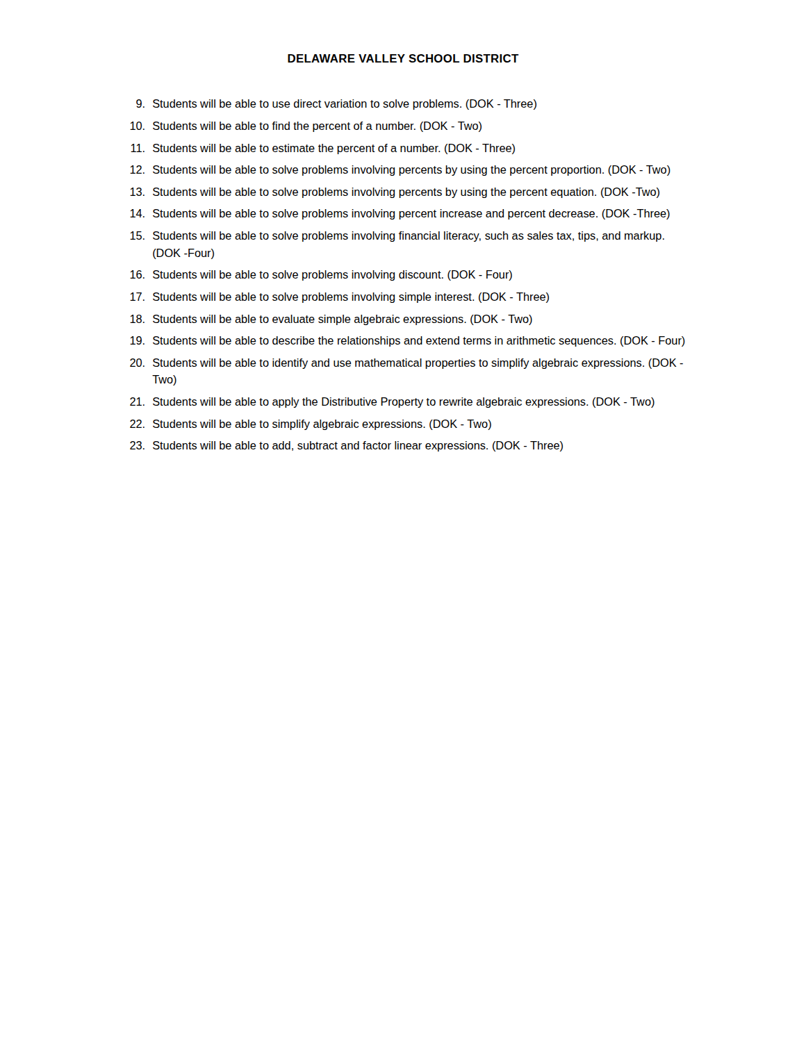DELAWARE VALLEY SCHOOL DISTRICT
Students will be able to use direct variation to solve problems. (DOK - Three)
Students will be able to find the percent of a number. (DOK - Two)
Students will be able to estimate the percent of a number. (DOK - Three)
Students will be able to solve problems involving percents by using the percent proportion. (DOK - Two)
Students will be able to solve problems involving percents by using the percent equation. (DOK -Two)
Students will be able to solve problems involving percent increase and percent decrease. (DOK -Three)
Students will be able to solve problems involving financial literacy, such as sales tax, tips, and markup. (DOK -Four)
Students will be able to solve problems involving discount. (DOK - Four)
Students will be able to solve problems involving simple interest. (DOK - Three)
Students will be able to evaluate simple algebraic expressions. (DOK - Two)
Students will be able to describe the relationships and extend terms in arithmetic sequences. (DOK - Four)
Students will be able to identify and use mathematical properties to simplify algebraic expressions. (DOK - Two)
Students will be able to apply the Distributive Property to rewrite algebraic expressions. (DOK - Two)
Students will be able to simplify algebraic expressions. (DOK - Two)
Students will be able to add, subtract and factor linear expressions. (DOK - Three)